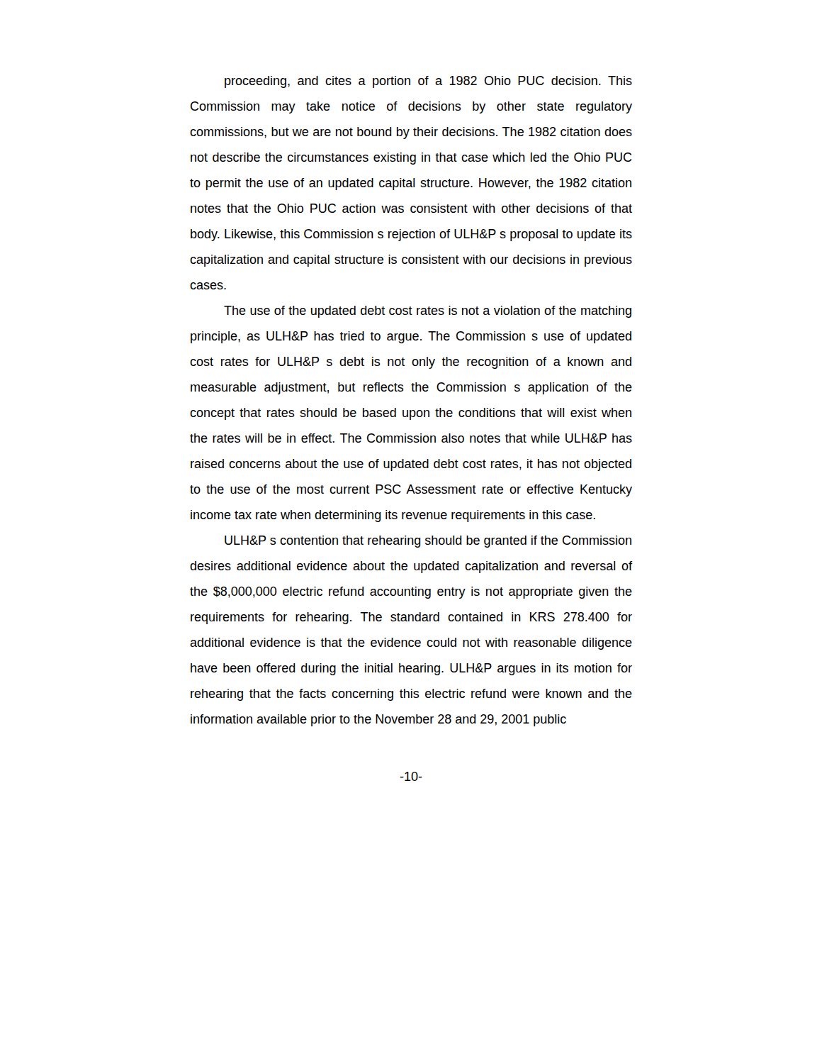proceeding, and cites a portion of a 1982 Ohio PUC decision. This Commission may take notice of decisions by other state regulatory commissions, but we are not bound by their decisions. The 1982 citation does not describe the circumstances existing in that case which led the Ohio PUC to permit the use of an updated capital structure. However, the 1982 citation notes that the Ohio PUC action was consistent with other decisions of that body. Likewise, this Commission s rejection of ULH&P s proposal to update its capitalization and capital structure is consistent with our decisions in previous cases.
The use of the updated debt cost rates is not a violation of the matching principle, as ULH&P has tried to argue. The Commission s use of updated cost rates for ULH&P s debt is not only the recognition of a known and measurable adjustment, but reflects the Commission s application of the concept that rates should be based upon the conditions that will exist when the rates will be in effect. The Commission also notes that while ULH&P has raised concerns about the use of updated debt cost rates, it has not objected to the use of the most current PSC Assessment rate or effective Kentucky income tax rate when determining its revenue requirements in this case.
ULH&P s contention that rehearing should be granted if the Commission desires additional evidence about the updated capitalization and reversal of the $8,000,000 electric refund accounting entry is not appropriate given the requirements for rehearing. The standard contained in KRS 278.400 for additional evidence is that the evidence could not with reasonable diligence have been offered during the initial hearing. ULH&P argues in its motion for rehearing that the facts concerning this electric refund were known and the information available prior to the November 28 and 29, 2001 public
-10-